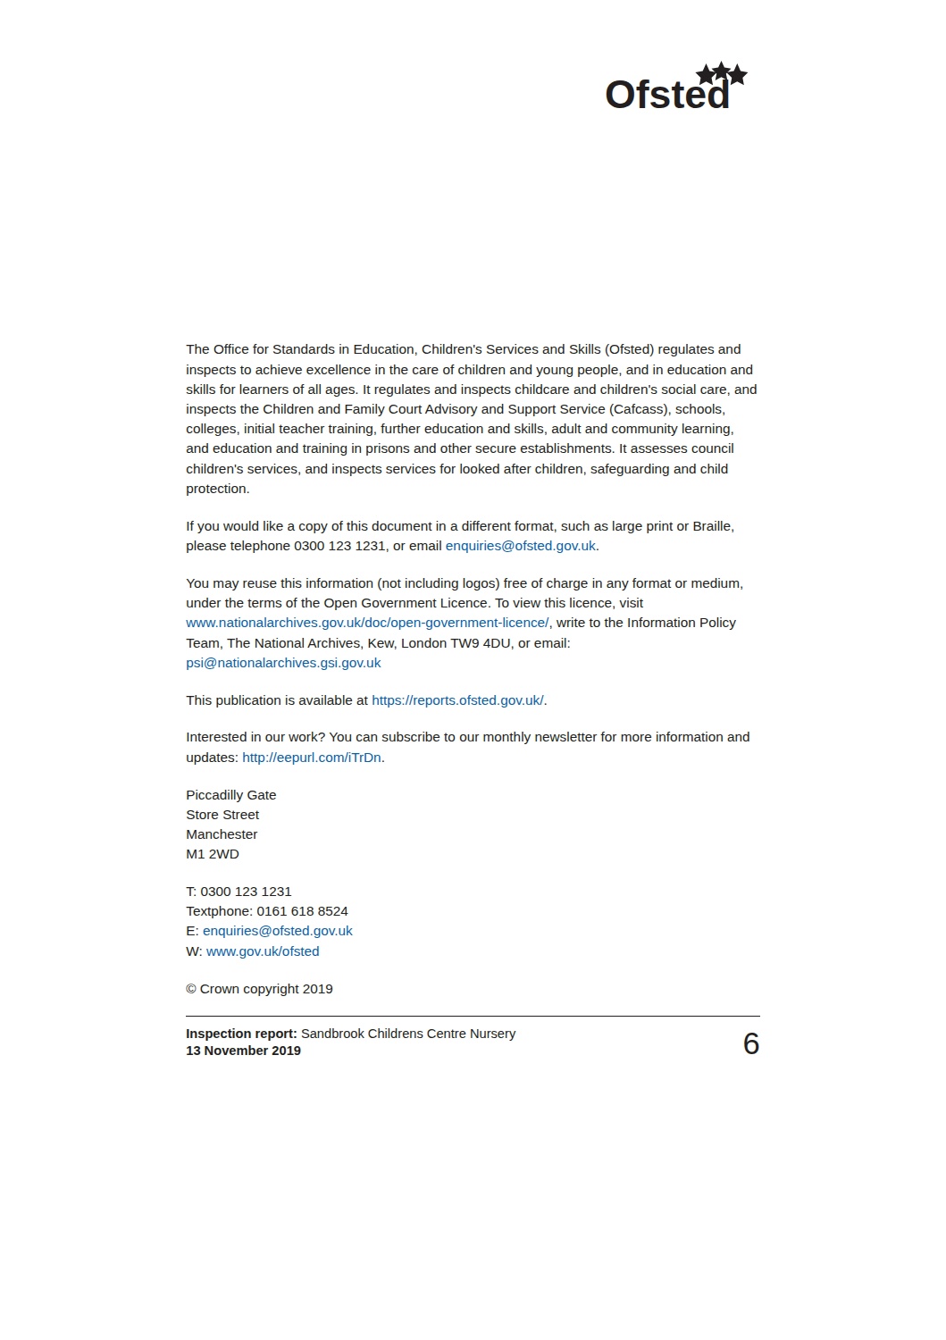The Office for Standards in Education, Children's Services and Skills (Ofsted) regulates and inspects to achieve excellence in the care of children and young people, and in education and skills for learners of all ages. It regulates and inspects childcare and children's social care, and inspects the Children and Family Court Advisory and Support Service (Cafcass), schools, colleges, initial teacher training, further education and skills, adult and community learning, and education and training in prisons and other secure establishments. It assesses council children's services, and inspects services for looked after children, safeguarding and child protection.
If you would like a copy of this document in a different format, such as large print or Braille, please telephone 0300 123 1231, or email enquiries@ofsted.gov.uk.
You may reuse this information (not including logos) free of charge in any format or medium, under the terms of the Open Government Licence. To view this licence, visit www.nationalarchives.gov.uk/doc/open-government-licence/, write to the Information Policy Team, The National Archives, Kew, London TW9 4DU, or email: psi@nationalarchives.gsi.gov.uk
This publication is available at https://reports.ofsted.gov.uk/.
Interested in our work? You can subscribe to our monthly newsletter for more information and updates: http://eepurl.com/iTrDn.
Piccadilly Gate
Store Street
Manchester
M1 2WD
T: 0300 123 1231
Textphone: 0161 618 8524
E: enquiries@ofsted.gov.uk
W: www.gov.uk/ofsted
© Crown copyright 2019
Inspection report: Sandbrook Childrens Centre Nursery
13 November 2019
6